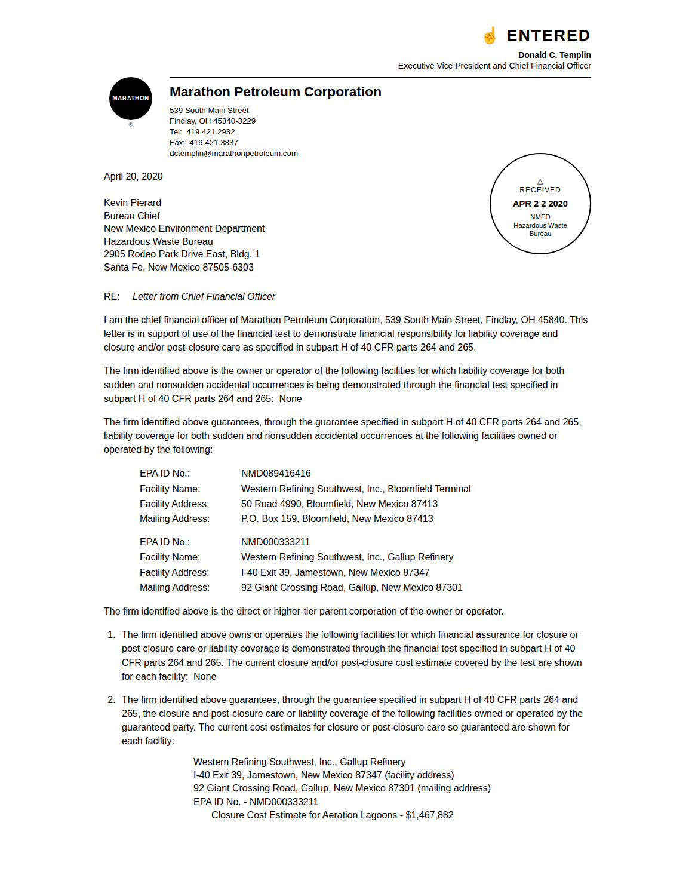☝ ENTERED
Donald C. Templin
Executive Vice President and Chief Financial Officer
MARATHON
®
Marathon Petroleum Corporation
539 South Main Street
Findlay, OH 45840-3229
Tel: 419.421.2932
Fax: 419.421.3837
dctemplin@marathonpetroleum.com
△
RECEIVED
APR 2 2 2020
NMED
Hazardous Waste
Bureau
April 20, 2020
Kevin Pierard
Bureau Chief
New Mexico Environment Department
Hazardous Waste Bureau
2905 Rodeo Park Drive East, Bldg. 1
Santa Fe, New Mexico 87505-6303
RE: Letter from Chief Financial Officer
I am the chief financial officer of Marathon Petroleum Corporation, 539 South Main Street, Findlay, OH 45840. This letter is in support of use of the financial test to demonstrate financial responsibility for liability coverage and closure and/or post-closure care as specified in subpart H of 40 CFR parts 264 and 265.
The firm identified above is the owner or operator of the following facilities for which liability coverage for both sudden and nonsudden accidental occurrences is being demonstrated through the financial test specified in subpart H of 40 CFR parts 264 and 265: None
The firm identified above guarantees, through the guarantee specified in subpart H of 40 CFR parts 264 and 265, liability coverage for both sudden and nonsudden accidental occurrences at the following facilities owned or operated by the following:
| EPA ID No.: | NMD089416416 |
| Facility Name: | Western Refining Southwest, Inc., Bloomfield Terminal |
| Facility Address: | 50 Road 4990, Bloomfield, New Mexico 87413 |
| Mailing Address: | P.O. Box 159, Bloomfield, New Mexico 87413 |
| EPA ID No.: | NMD000333211 |
| Facility Name: | Western Refining Southwest, Inc., Gallup Refinery |
| Facility Address: | I-40 Exit 39, Jamestown, New Mexico 87347 |
| Mailing Address: | 92 Giant Crossing Road, Gallup, New Mexico 87301 |
The firm identified above is the direct or higher-tier parent corporation of the owner or operator.
The firm identified above owns or operates the following facilities for which financial assurance for closure or post-closure care or liability coverage is demonstrated through the financial test specified in subpart H of 40 CFR parts 264 and 265. The current closure and/or post-closure cost estimate covered by the test are shown for each facility: None
The firm identified above guarantees, through the guarantee specified in subpart H of 40 CFR parts 264 and 265, the closure and post-closure care or liability coverage of the following facilities owned or operated by the guaranteed party. The current cost estimates for closure or post-closure care so guaranteed are shown for each facility:
Western Refining Southwest, Inc., Gallup Refinery
I-40 Exit 39, Jamestown, New Mexico 87347 (facility address)
92 Giant Crossing Road, Gallup, New Mexico 87301 (mailing address)
EPA ID No. - NMD000333211
Closure Cost Estimate for Aeration Lagoons - $1,467,882